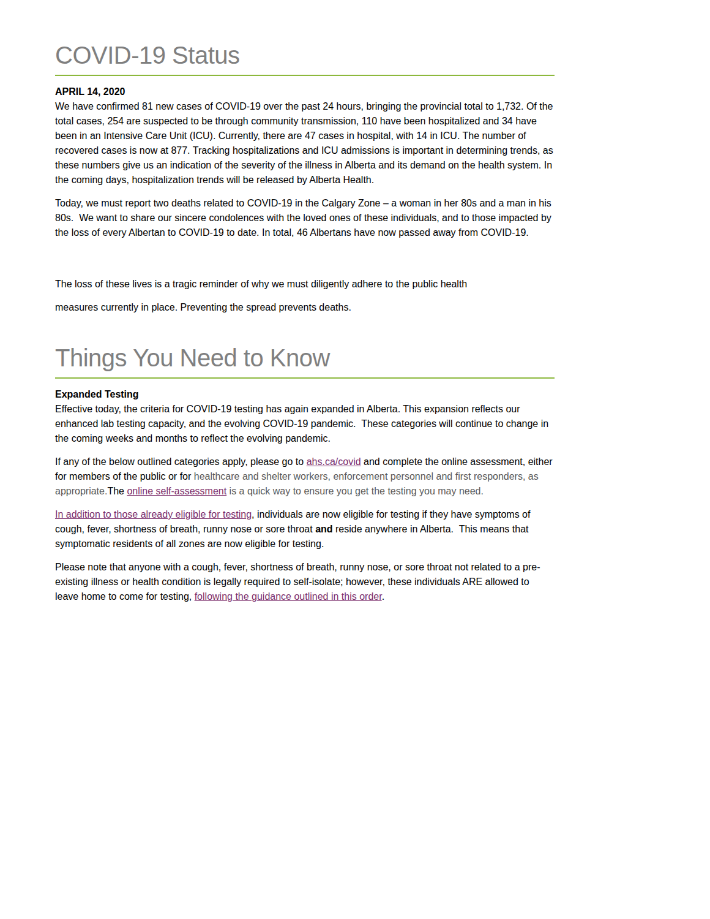COVID-19 Status
APRIL 14, 2020
We have confirmed 81 new cases of COVID-19 over the past 24 hours, bringing the provincial total to 1,732. Of the total cases, 254 are suspected to be through community transmission, 110 have been hospitalized and 34 have been in an Intensive Care Unit (ICU). Currently, there are 47 cases in hospital, with 14 in ICU. The number of recovered cases is now at 877. Tracking hospitalizations and ICU admissions is important in determining trends, as these numbers give us an indication of the severity of the illness in Alberta and its demand on the health system. In the coming days, hospitalization trends will be released by Alberta Health.
Today, we must report two deaths related to COVID-19 in the Calgary Zone – a woman in her 80s and a man in his 80s. We want to share our sincere condolences with the loved ones of these individuals, and to those impacted by the loss of every Albertan to COVID-19 to date. In total, 46 Albertans have now passed away from COVID-19.
The loss of these lives is a tragic reminder of why we must diligently adhere to the public health
measures currently in place. Preventing the spread prevents deaths.
Things You Need to Know
Expanded Testing
Effective today, the criteria for COVID-19 testing has again expanded in Alberta. This expansion reflects our enhanced lab testing capacity, and the evolving COVID-19 pandemic. These categories will continue to change in the coming weeks and months to reflect the evolving pandemic.
If any of the below outlined categories apply, please go to ahs.ca/covid and complete the online assessment, either for members of the public or for healthcare and shelter workers, enforcement personnel and first responders, as appropriate. The online self-assessment is a quick way to ensure you get the testing you may need.
In addition to those already eligible for testing, individuals are now eligible for testing if they have symptoms of cough, fever, shortness of breath, runny nose or sore throat and reside anywhere in Alberta. This means that symptomatic residents of all zones are now eligible for testing.
Please note that anyone with a cough, fever, shortness of breath, runny nose, or sore throat not related to a pre-existing illness or health condition is legally required to self-isolate; however, these individuals ARE allowed to leave home to come for testing, following the guidance outlined in this order.